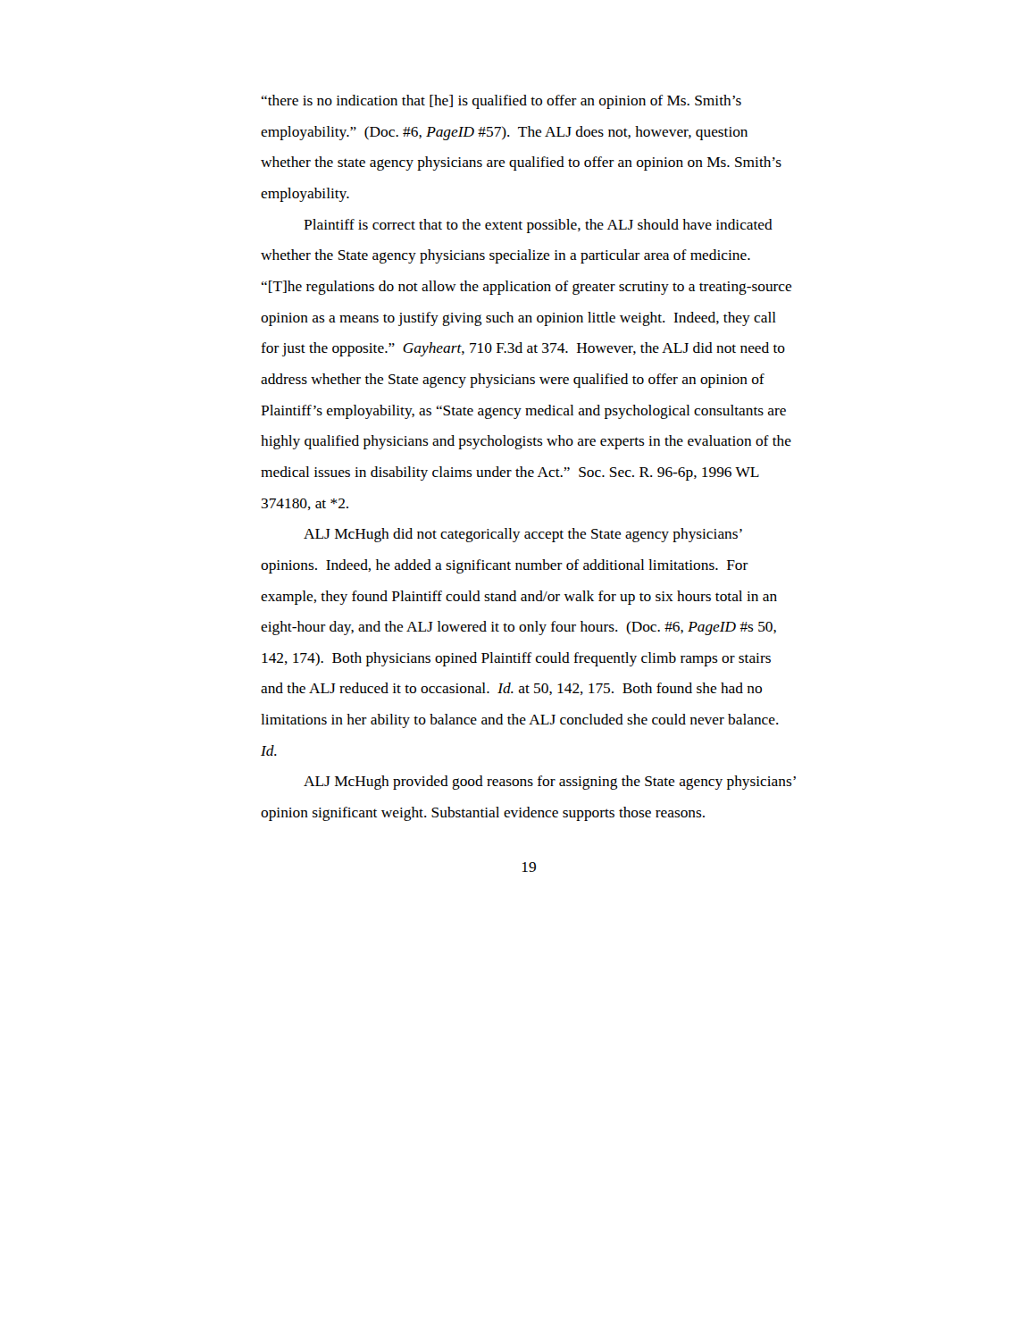“there is no indication that [he] is qualified to offer an opinion of Ms. Smith’s employability.” (Doc. #6, PageID #57). The ALJ does not, however, question whether the state agency physicians are qualified to offer an opinion on Ms. Smith’s employability.
Plaintiff is correct that to the extent possible, the ALJ should have indicated whether the State agency physicians specialize in a particular area of medicine. “[T]he regulations do not allow the application of greater scrutiny to a treating-source opinion as a means to justify giving such an opinion little weight. Indeed, they call for just the opposite.” Gayheart, 710 F.3d at 374. However, the ALJ did not need to address whether the State agency physicians were qualified to offer an opinion of Plaintiff’s employability, as “State agency medical and psychological consultants are highly qualified physicians and psychologists who are experts in the evaluation of the medical issues in disability claims under the Act.” Soc. Sec. R. 96-6p, 1996 WL 374180, at *2.
ALJ McHugh did not categorically accept the State agency physicians’ opinions. Indeed, he added a significant number of additional limitations. For example, they found Plaintiff could stand and/or walk for up to six hours total in an eight-hour day, and the ALJ lowered it to only four hours. (Doc. #6, PageID #s 50, 142, 174). Both physicians opined Plaintiff could frequently climb ramps or stairs and the ALJ reduced it to occasional. Id. at 50, 142, 175. Both found she had no limitations in her ability to balance and the ALJ concluded she could never balance. Id.
ALJ McHugh provided good reasons for assigning the State agency physicians’ opinion significant weight. Substantial evidence supports those reasons.
19